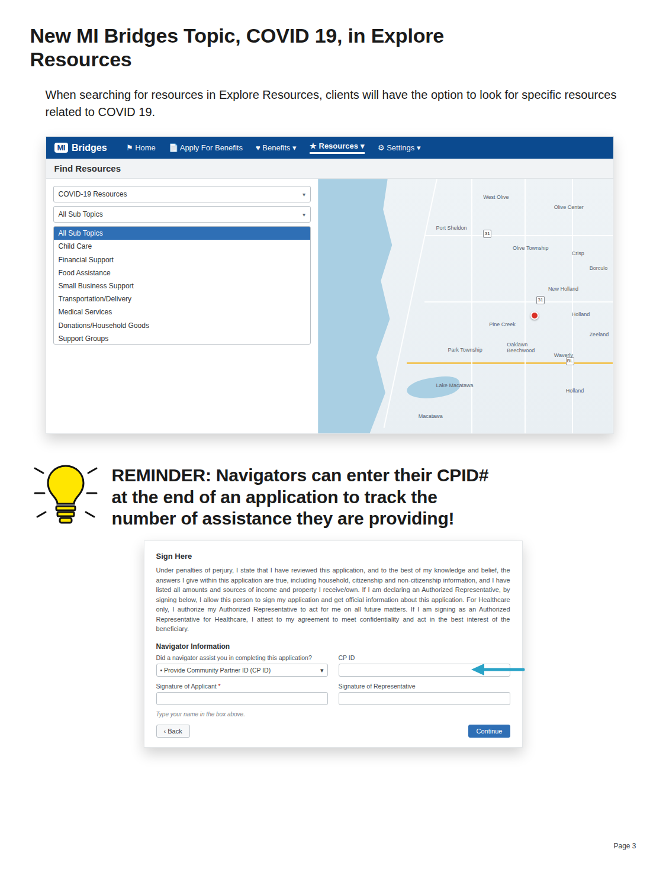New MI Bridges Topic, COVID 19, in Explore
Resources
When searching for resources in Explore Resources, clients will have the option to look for specific resources related to COVID 19.
MIBridges ⚑ Home 📄 Apply For Benefits ♥ Benefits ▾ ★ Resources ▾ ⚙ Settings ▾
Find Resources
COVID-19 Resources▾
All Sub Topics▾
All Sub Topics
Child Care
Financial Support
Food Assistance
Small Business Support
Transportation/Delivery
Medical Services
Donations/Household Goods
Support Groups
Shelter and Transportation
Other Services
31
31
BL
West Olive Olive Center Port Sheldon Olive Township Crisp Borculo New Holland Holland Pine Creek Zeeland Park Township Oaklawn
Beechwood Waverly Lake Macatawa Holland Macatawa
REMINDER: Navigators can enter their CPID#
at the end of an application to track the
number of assistance they are providing!
Sign Here
Under penalties of perjury, I state that I have reviewed this application, and to the best of my knowledge and belief, the answers I give within this application are true, including household, citizenship and non-citizenship information, and I have listed all amounts and sources of income and property I receive/own. If I am declaring an Authorized Representative, by signing below, I allow this person to sign my application and get official information about this application. For Healthcare only, I authorize my Authorized Representative to act for me on all future matters. If I am signing as an Authorized Representative for Healthcare, I attest to my agreement to meet confidentiality and act in the best interest of the beneficiary.
Navigator Information
Did a navigator assist you in completing this application?
• Provide Community Partner ID (CP ID)▾
CP ID
Signature of Applicant *
Signature of Representative
Type your name in the box above.
‹ Back Continue
Page 3